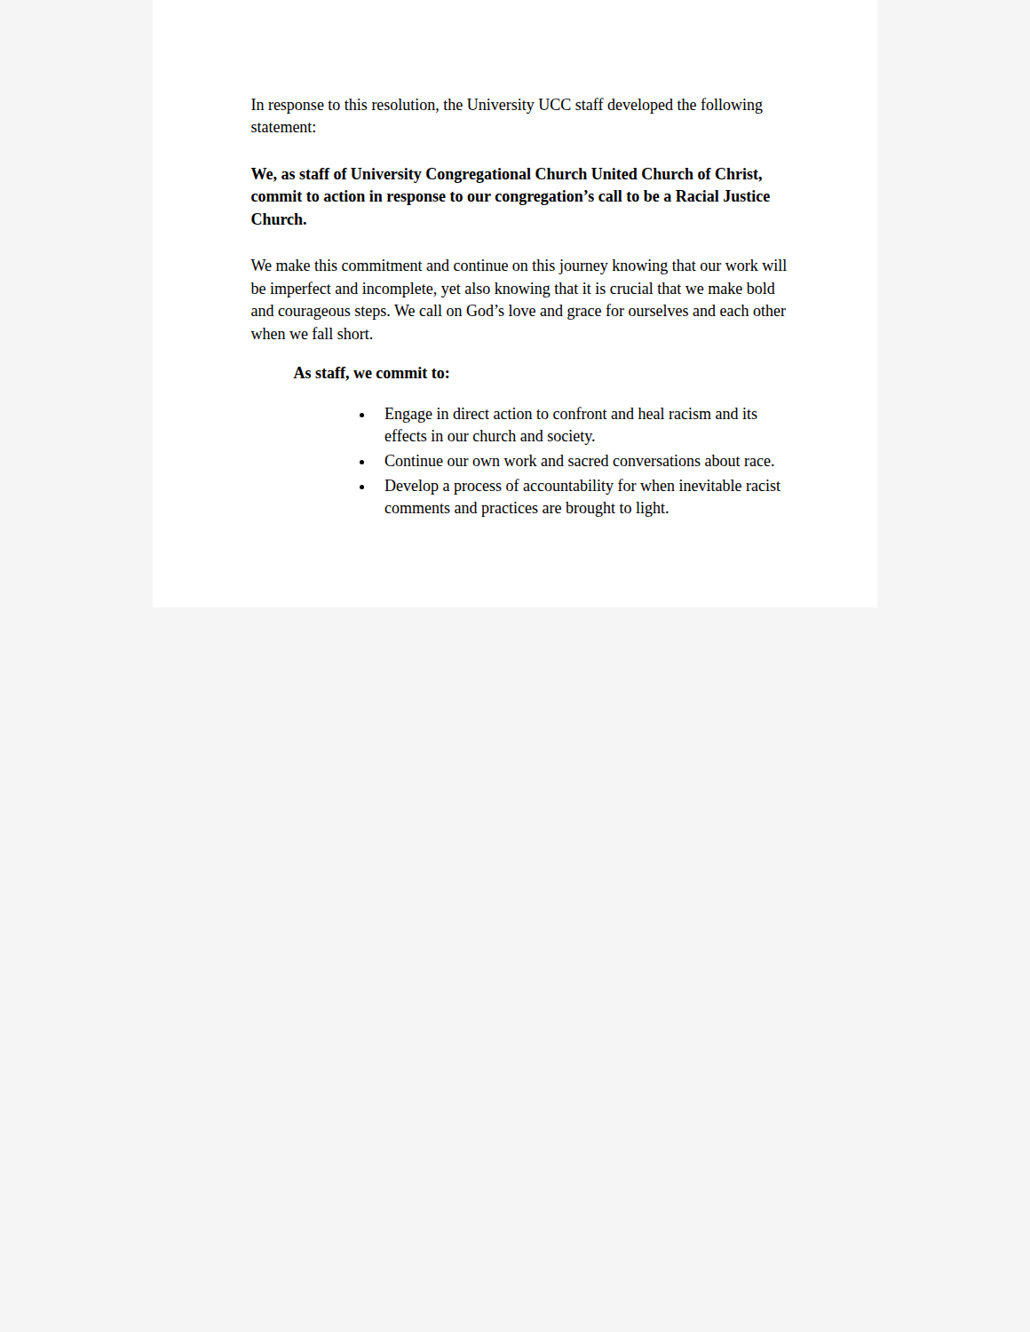In response to this resolution, the University UCC staff developed the following statement:
We, as staff of University Congregational Church United Church of Christ, commit to action in response to our congregation’s call to be a Racial Justice Church.
We make this commitment and continue on this journey knowing that our work will be imperfect and incomplete, yet also knowing that it is crucial that we make bold and courageous steps. We call on God’s love and grace for ourselves and each other when we fall short.
As staff, we commit to:
Engage in direct action to confront and heal racism and its effects in our church and society.
Continue our own work and sacred conversations about race.
Develop a process of accountability for when inevitable racist comments and practices are brought to light.